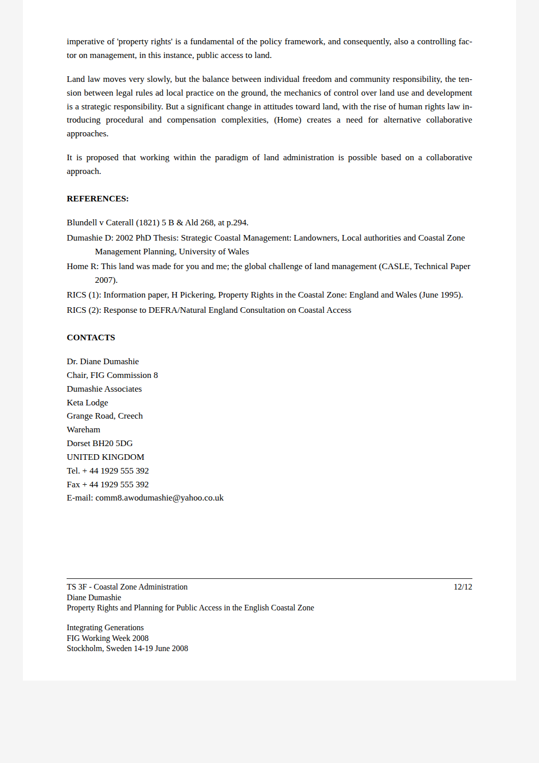imperative of 'property rights' is a fundamental of the policy framework, and consequently, also a controlling factor on management, in this instance, public access to land.
Land law moves very slowly, but the balance between individual freedom and community responsibility, the tension between legal rules ad local practice on the ground, the mechanics of control over land use and development is a strategic responsibility. But a significant change in attitudes toward land, with the rise of human rights law introducing procedural and compensation complexities, (Home) creates a need for alternative collaborative approaches.
It is proposed that working within the paradigm of land administration is possible based on a collaborative approach.
References:
Blundell v Caterall (1821) 5 B & Ald 268, at p.294.
Dumashie D: 2002 PhD Thesis: Strategic Coastal Management: Landowners, Local authorities and Coastal Zone Management Planning, University of Wales
Home R: This land was made for you and me; the global challenge of land management (CASLE, Technical Paper 2007).
RICS (1): Information paper, H Pickering, Property Rights in the Coastal Zone: England and Wales (June 1995).
RICS (2): Response to DEFRA/Natural England Consultation on Coastal Access
Contacts
Dr. Diane Dumashie
Chair, FIG Commission 8
Dumashie Associates
Keta Lodge
Grange Road, Creech
Wareham
Dorset BH20 5DG
UNITED KINGDOM
Tel. + 44 1929 555 392
Fax + 44 1929 555 392
E-mail: comm8.awodumashie@yahoo.co.uk
TS 3F - Coastal Zone Administration 12/12
Diane Dumashie
Property Rights and Planning for Public Access in the English Coastal Zone
Integrating Generations
FIG Working Week 2008
Stockholm, Sweden 14-19 June 2008